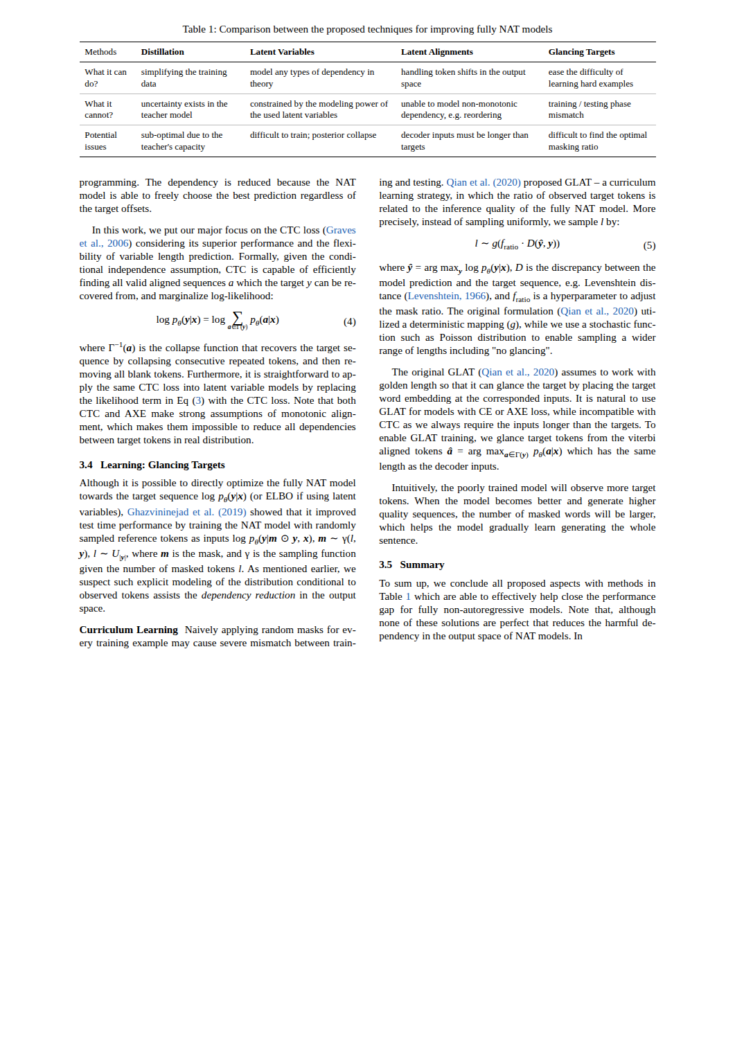Table 1: Comparison between the proposed techniques for improving fully NAT models
| Methods | Distillation | Latent Variables | Latent Alignments | Glancing Targets |
| --- | --- | --- | --- | --- |
| What it can do? | simplifying the training data | model any types of dependency in theory | handling token shifts in the output space | ease the difficulty of learning hard examples |
| What it cannot? | uncertainty exists in the teacher model | constrained by the modeling power of the used latent variables | unable to model non-monotonic dependency, e.g. reordering | training / testing phase mismatch |
| Potential issues | sub-optimal due to the teacher's capacity | difficult to train; posterior collapse | decoder inputs must be longer than targets | difficult to find the optimal masking ratio |
programming. The dependency is reduced because the NAT model is able to freely choose the best prediction regardless of the target offsets.
In this work, we put our major focus on the CTC loss (Graves et al., 2006) considering its superior performance and the flexibility of variable length prediction. Formally, given the conditional independence assumption, CTC is capable of efficiently finding all valid aligned sequences a which the target y can be recovered from, and marginalize log-likelihood:
log pθ(y|x) = log ∑a∈Γ(y) pθ(a|x) (4)
where Γ−1(a) is the collapse function that recovers the target sequence by collapsing consecutive repeated tokens, and then removing all blank tokens. Furthermore, it is straightforward to apply the same CTC loss into latent variable models by replacing the likelihood term in Eq (3) with the CTC loss. Note that both CTC and AXE make strong assumptions of monotonic alignment, which makes them impossible to reduce all dependencies between target tokens in real distribution.
3.4 Learning: Glancing Targets
Although it is possible to directly optimize the fully NAT model towards the target sequence log pθ(y|x) (or ELBO if using latent variables), Ghazvininejad et al. (2019) showed that it improved test time performance by training the NAT model with randomly sampled reference tokens as inputs log pθ(y|m ⊙ y, x), m ∼ γ(l, y), l ∼ U|y|, where m is the mask, and γ is the sampling function given the number of masked tokens l. As mentioned earlier, we suspect such explicit modeling of the distribution conditional to observed tokens assists the dependency reduction in the output space.
Curriculum Learning Naively applying random masks for every training example may cause severe mismatch between training and testing. Qian et al. (2020) proposed GLAT – a curriculum learning strategy, in which the ratio of observed target tokens is related to the inference quality of the fully NAT model. More precisely, instead of sampling uniformly, we sample l by:
l ∼ g(fratio · D(ŷ, y)) (5)
where ŷ = arg maxy log pθ(y|x), D is the discrepancy between the model prediction and the target sequence, e.g. Levenshtein distance (Levenshtein, 1966), and fratio is a hyperparameter to adjust the mask ratio. The original formulation (Qian et al., 2020) utilized a deterministic mapping (g), while we use a stochastic function such as Poisson distribution to enable sampling a wider range of lengths including "no glancing".
The original GLAT (Qian et al., 2020) assumes to work with golden length so that it can glance the target by placing the target word embedding at the corresponded inputs. It is natural to use GLAT for models with CE or AXE loss, while incompatible with CTC as we always require the inputs longer than the targets. To enable GLAT training, we glance target tokens from the viterbi aligned tokens â = arg maxa∈Γ(y) pθ(a|x) which has the same length as the decoder inputs.
Intuitively, the poorly trained model will observe more target tokens. When the model becomes better and generate higher quality sequences, the number of masked words will be larger, which helps the model gradually learn generating the whole sentence.
3.5 Summary
To sum up, we conclude all proposed aspects with methods in Table 1 which are able to effectively help close the performance gap for fully non-autoregressive models. Note that, although none of these solutions are perfect that reduces the harmful dependency in the output space of NAT models. In